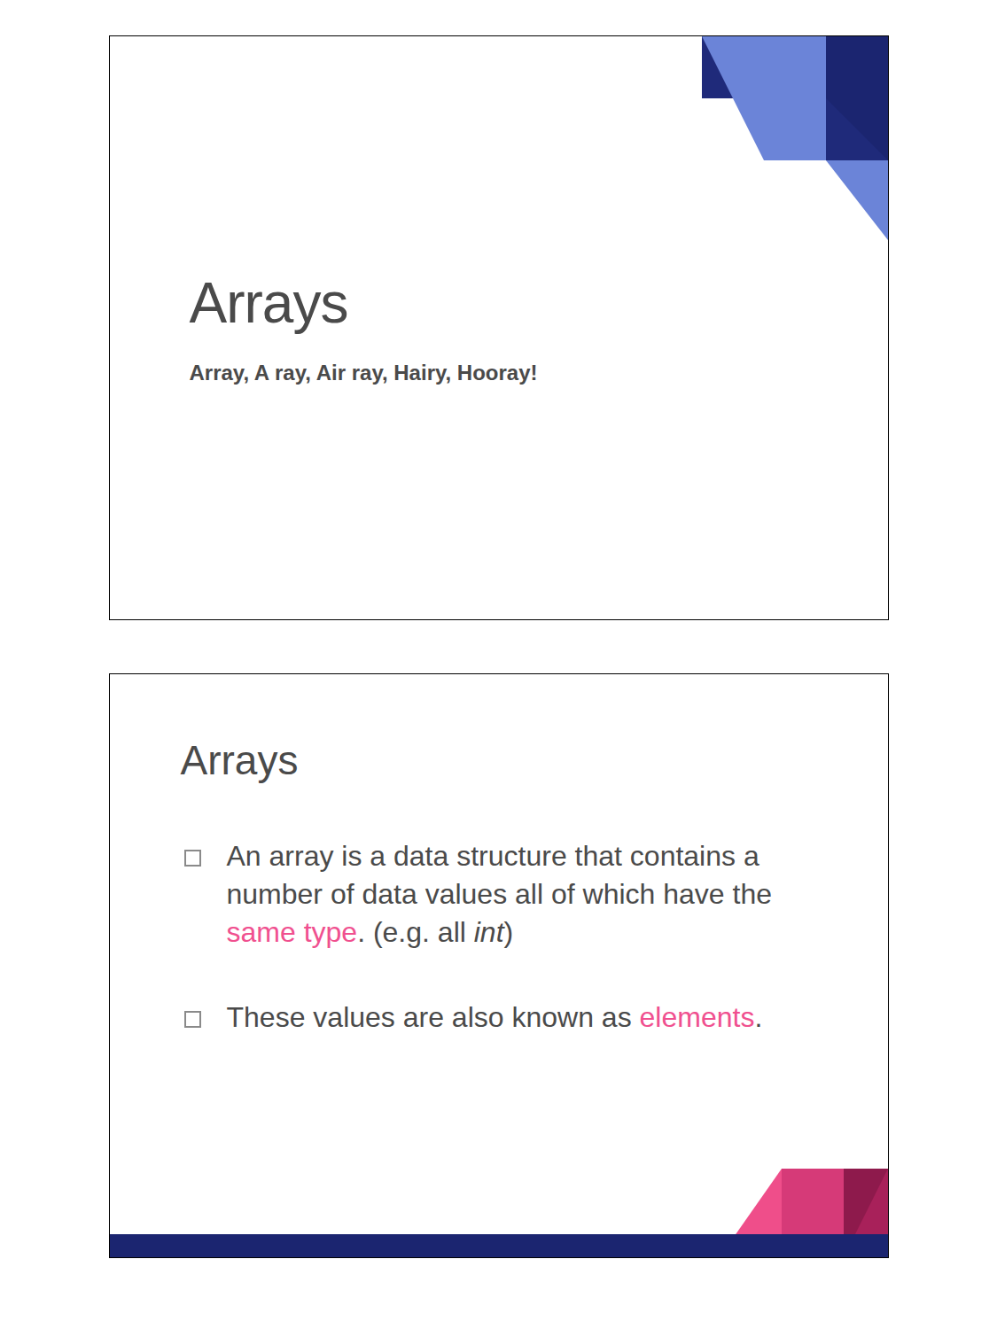Arrays
Array, A ray, Air ray, Hairy, Hooray!
Arrays
An array is a data structure that contains a number of data values all of which have the same type. (e.g. all int)
These values are also known as elements.